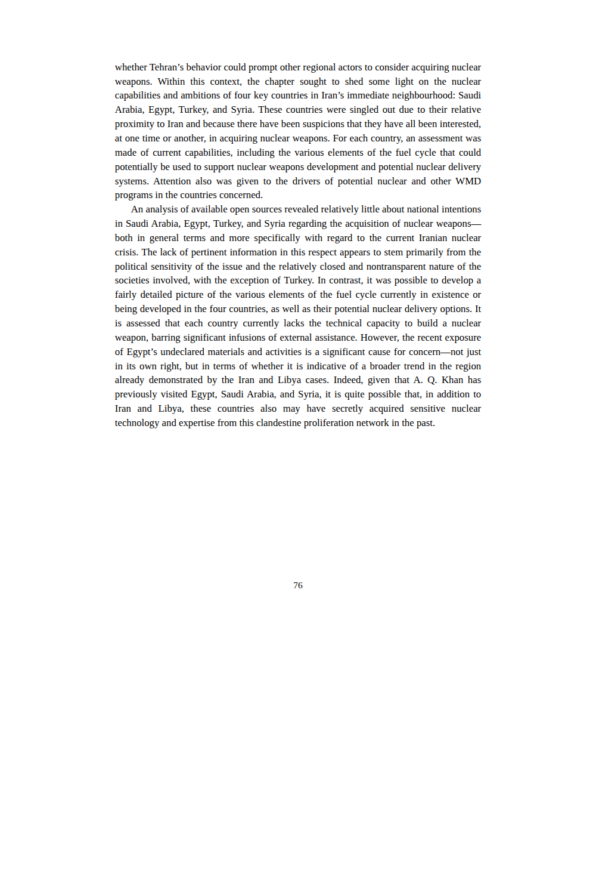whether Tehran’s behavior could prompt other regional actors to consider acquiring nuclear weapons. Within this context, the chapter sought to shed some light on the nuclear capabilities and ambitions of four key countries in Iran’s immediate neighbourhood: Saudi Arabia, Egypt, Turkey, and Syria. These countries were singled out due to their relative proximity to Iran and because there have been suspicions that they have all been interested, at one time or another, in acquiring nuclear weapons. For each country, an assessment was made of current capabilities, including the various elements of the fuel cycle that could potentially be used to support nuclear weapons development and potential nuclear delivery systems. Attention also was given to the drivers of potential nuclear and other WMD programs in the countries concerned.
An analysis of available open sources revealed relatively little about national intentions in Saudi Arabia, Egypt, Turkey, and Syria regarding the acquisition of nuclear weapons—both in general terms and more specifically with regard to the current Iranian nuclear crisis. The lack of pertinent information in this respect appears to stem primarily from the political sensitivity of the issue and the relatively closed and nontransparent nature of the societies involved, with the exception of Turkey. In contrast, it was possible to develop a fairly detailed picture of the various elements of the fuel cycle currently in existence or being developed in the four countries, as well as their potential nuclear delivery options. It is assessed that each country currently lacks the technical capacity to build a nuclear weapon, barring significant infusions of external assistance. However, the recent exposure of Egypt’s undeclared materials and activities is a significant cause for concern—not just in its own right, but in terms of whether it is indicative of a broader trend in the region already demonstrated by the Iran and Libya cases. Indeed, given that A. Q. Khan has previously visited Egypt, Saudi Arabia, and Syria, it is quite possible that, in addition to Iran and Libya, these countries also may have secretly acquired sensitive nuclear technology and expertise from this clandestine proliferation network in the past.
76